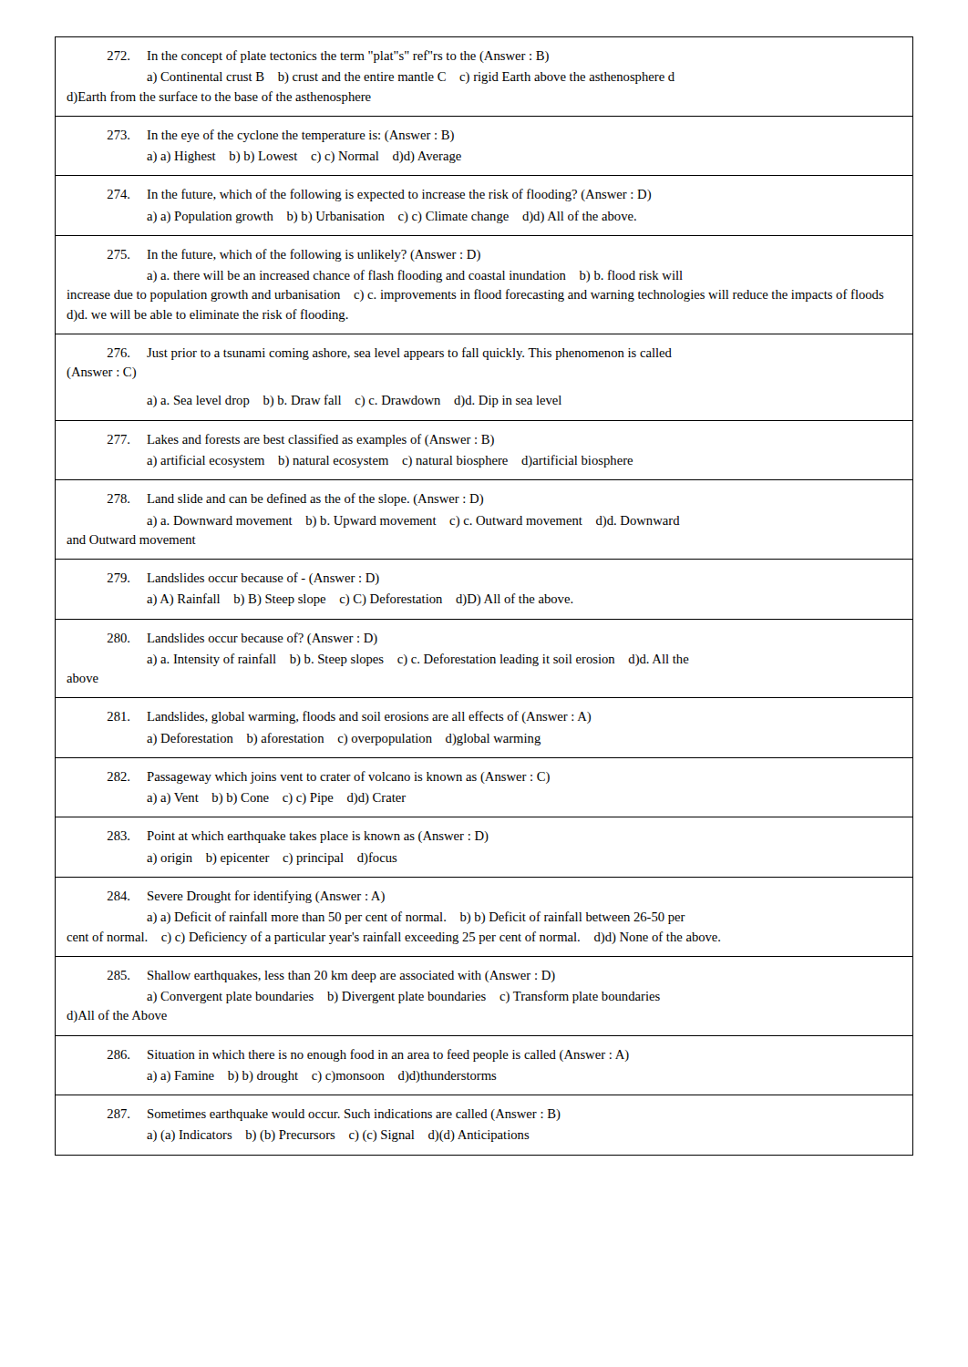| 272. In the concept of plate tectonics the term "plat"s" ref"rs to the (Answer : B) a) Continental crust B b) crust and the entire mantle C c) rigid Earth above the asthenosphere d d)Earth from the surface to the base of the asthenosphere |
| 273. In the eye of the cyclone the temperature is: (Answer : B) a) a) Highest b) b) Lowest c) c) Normal d)d) Average |
| 274. In the future, which of the following is expected to increase the risk of flooding? (Answer : D) a) a) Population growth b) b) Urbanisation c) c) Climate change d)d) All of the above. |
| 275. In the future, which of the following is unlikely? (Answer : D) a) a. there will be an increased chance of flash flooding and coastal inundation b) b. flood risk will increase due to population growth and urbanisation c) c. improvements in flood forecasting and warning technologies will reduce the impacts of floods d)d. we will be able to eliminate the risk of flooding. |
| 276. Just prior to a tsunami coming ashore, sea level appears to fall quickly. This phenomenon is called (Answer : C) a) a. Sea level drop b) b. Draw fall c) c. Drawdown d)d. Dip in sea level |
| 277. Lakes and forests are best classified as examples of (Answer : B) a) artificial ecosystem b) natural ecosystem c) natural biosphere d)artificial biosphere |
| 278. Land slide and can be defined as the of the slope. (Answer : D) a) a. Downward movement b) b. Upward movement c) c. Outward movement d)d. Downward and Outward movement |
| 279. Landslides occur because of - (Answer : D) a) A) Rainfall b) B) Steep slope c) C) Deforestation d)D) All of the above. |
| 280. Landslides occur because of? (Answer : D) a) a. Intensity of rainfall b) b. Steep slopes c) c. Deforestation leading it soil erosion d)d. All the above |
| 281. Landslides, global warming, floods and soil erosions are all effects of (Answer : A) a) Deforestation b) aforestation c) overpopulation d)global warming |
| 282. Passageway which joins vent to crater of volcano is known as (Answer : C) a) a) Vent b) b) Cone c) c) Pipe d)d) Crater |
| 283. Point at which earthquake takes place is known as (Answer : D) a) origin b) epicenter c) principal d)focus |
| 284. Severe Drought for identifying (Answer : A) a) a) Deficit of rainfall more than 50 per cent of normal. b) b) Deficit of rainfall between 26-50 per cent of normal. c) c) Deficiency of a particular year's rainfall exceeding 25 per cent of normal. d)d) None of the above. |
| 285. Shallow earthquakes, less than 20 km deep are associated with (Answer : D) a) Convergent plate boundaries b) Divergent plate boundaries c) Transform plate boundaries d)All of the Above |
| 286. Situation in which there is no enough food in an area to feed people is called (Answer : A) a) a) Famine b) b) drought c) c)monsoon d)d)thunderstorms |
| 287. Sometimes earthquake would occur. Such indications are called (Answer : B) a) (a) Indicators b) (b) Precursors c) (c) Signal d)(d) Anticipations |